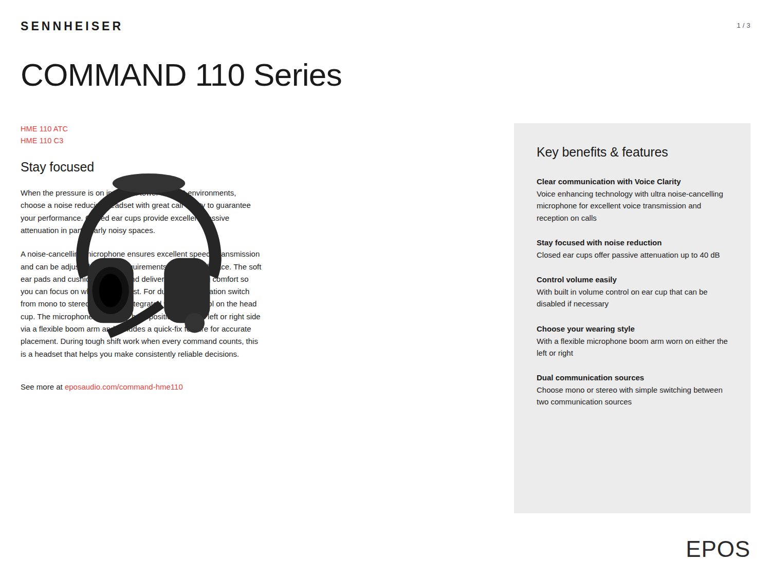Sennheiser
1 / 3
COMMAND 110 Series
HME 110 ATC
HME 110 C3
Stay focused
When the pressure is on in control tower and C3 environments, choose a noise reducing headset with great call clarity to guarantee your performance. Closed ear cups provide excellent passive attenuation in particularly noisy spaces.
A noise-cancelling microphone ensures excellent speech transmission and can be adjusted to fit the requirements of your workplace. The soft ear pads and cushioned headband deliver long-wearing comfort so you can focus on what you do best. For dual communication switch from mono to stereo and enjoy integrated volume control on the head cup. The microphone can easily be repositioned to the left or right side via a flexible boom arm and includes a quick-fix feature for accurate placement. During tough shift work when every command counts, this is a headset that helps you make consistently reliable decisions.
See more at eposaudio.com/command-hme110
Key benefits & features
Clear communication with Voice Clarity
Voice enhancing technology with ultra noise-cancelling microphone for excellent voice transmission and reception on calls
Stay focused with noise reduction
Closed ear cups offer passive attenuation up to 40 dB
Control volume easily
With built in volume control on ear cup that can be disabled if necessary
Choose your wearing style
With a flexible microphone boom arm worn on either the left or right
Dual communication sources
Choose mono or stereo with simple switching between two communication sources
EPOS